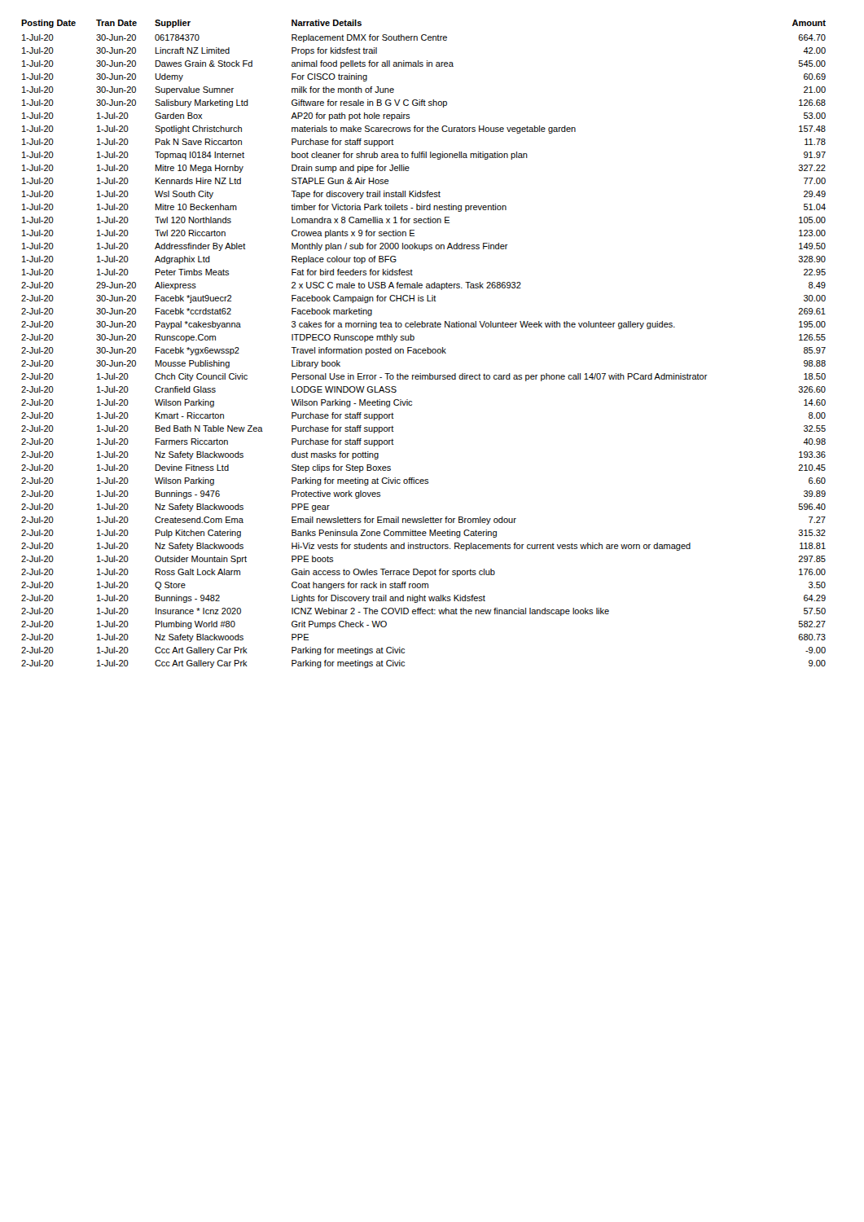| Posting Date | Tran Date | Supplier | Narrative Details | Amount |
| --- | --- | --- | --- | --- |
| 1-Jul-20 | 30-Jun-20 | 061784370 | Replacement DMX for Southern Centre | 664.70 |
| 1-Jul-20 | 30-Jun-20 | Lincraft NZ Limited | Props for kidsfest trail | 42.00 |
| 1-Jul-20 | 30-Jun-20 | Dawes Grain & Stock Fd | animal food pellets for all animals in area | 545.00 |
| 1-Jul-20 | 30-Jun-20 | Udemy | For CISCO training | 60.69 |
| 1-Jul-20 | 30-Jun-20 | Supervalue Sumner | milk for the month of June | 21.00 |
| 1-Jul-20 | 30-Jun-20 | Salisbury Marketing Ltd | Giftware for resale in B G V C Gift shop | 126.68 |
| 1-Jul-20 | 1-Jul-20 | Garden Box | AP20 for path pot hole repairs | 53.00 |
| 1-Jul-20 | 1-Jul-20 | Spotlight Christchurch | materials to make Scarecrows for the Curators House vegetable garden | 157.48 |
| 1-Jul-20 | 1-Jul-20 | Pak N Save Riccarton | Purchase for staff support | 11.78 |
| 1-Jul-20 | 1-Jul-20 | Topmaq I0184 Internet | boot cleaner for shrub area to fulfil legionella mitigation plan | 91.97 |
| 1-Jul-20 | 1-Jul-20 | Mitre 10 Mega Hornby | Drain sump and pipe for Jellie | 327.22 |
| 1-Jul-20 | 1-Jul-20 | Kennards Hire NZ Ltd | STAPLE Gun & Air Hose | 77.00 |
| 1-Jul-20 | 1-Jul-20 | Wsl South City | Tape for discovery trail install Kidsfest | 29.49 |
| 1-Jul-20 | 1-Jul-20 | Mitre 10 Beckenham | timber for Victoria Park toilets - bird nesting prevention | 51.04 |
| 1-Jul-20 | 1-Jul-20 | Twl 120 Northlands | Lomandra x 8 Camellia x 1 for section E | 105.00 |
| 1-Jul-20 | 1-Jul-20 | Twl 220 Riccarton | Crowea plants x 9 for section E | 123.00 |
| 1-Jul-20 | 1-Jul-20 | Addressfinder By Ablet | Monthly plan / sub for 2000 lookups on Address Finder | 149.50 |
| 1-Jul-20 | 1-Jul-20 | Adgraphix Ltd | Replace colour top of BFG | 328.90 |
| 1-Jul-20 | 1-Jul-20 | Peter Timbs Meats | Fat for bird feeders for kidsfest | 22.95 |
| 2-Jul-20 | 29-Jun-20 | Aliexpress | 2 x USC C male to USB A female adapters. Task 2686932 | 8.49 |
| 2-Jul-20 | 30-Jun-20 | Facebk *jaut9uecr2 | Facebook Campaign for CHCH is Lit | 30.00 |
| 2-Jul-20 | 30-Jun-20 | Facebk *ccrdstat62 | Facebook marketing | 269.61 |
| 2-Jul-20 | 30-Jun-20 | Paypal *cakesbyanna | 3 cakes for a morning tea to celebrate National Volunteer Week with the volunteer gallery guides. | 195.00 |
| 2-Jul-20 | 30-Jun-20 | Runscope.Com | ITDPECO Runscope mthly sub | 126.55 |
| 2-Jul-20 | 30-Jun-20 | Facebk *ygx6ewssp2 | Travel information posted on Facebook | 85.97 |
| 2-Jul-20 | 30-Jun-20 | Mousse Publishing | Library book | 98.88 |
| 2-Jul-20 | 1-Jul-20 | Chch City Council Civic | Personal Use in Error - To the reimbursed direct to card as per phone call 14/07 with PCard Administrator | 18.50 |
| 2-Jul-20 | 1-Jul-20 | Cranfield Glass | LODGE WINDOW GLASS | 326.60 |
| 2-Jul-20 | 1-Jul-20 | Wilson Parking | Wilson Parking - Meeting Civic | 14.60 |
| 2-Jul-20 | 1-Jul-20 | Kmart - Riccarton | Purchase for staff support | 8.00 |
| 2-Jul-20 | 1-Jul-20 | Bed Bath N Table New Zea | Purchase for staff support | 32.55 |
| 2-Jul-20 | 1-Jul-20 | Farmers Riccarton | Purchase for staff support | 40.98 |
| 2-Jul-20 | 1-Jul-20 | Nz Safety Blackwoods | dust masks for potting | 193.36 |
| 2-Jul-20 | 1-Jul-20 | Devine Fitness Ltd | Step clips for Step Boxes | 210.45 |
| 2-Jul-20 | 1-Jul-20 | Wilson Parking | Parking for meeting at Civic offices | 6.60 |
| 2-Jul-20 | 1-Jul-20 | Bunnings - 9476 | Protective work gloves | 39.89 |
| 2-Jul-20 | 1-Jul-20 | Nz Safety Blackwoods | PPE gear | 596.40 |
| 2-Jul-20 | 1-Jul-20 | Createsend.Com Ema | Email newsletters for Email newsletter for Bromley odour | 7.27 |
| 2-Jul-20 | 1-Jul-20 | Pulp Kitchen Catering | Banks Peninsula Zone Committee Meeting Catering | 315.32 |
| 2-Jul-20 | 1-Jul-20 | Nz Safety Blackwoods | Hi-Viz vests for students and instructors. Replacements for current vests which are worn or damaged | 118.81 |
| 2-Jul-20 | 1-Jul-20 | Outsider Mountain Sprt | PPE boots | 297.85 |
| 2-Jul-20 | 1-Jul-20 | Ross Galt Lock Alarm | Gain access to Owles Terrace Depot for sports club | 176.00 |
| 2-Jul-20 | 1-Jul-20 | Q Store | Coat hangers for rack in staff room | 3.50 |
| 2-Jul-20 | 1-Jul-20 | Bunnings - 9482 | Lights for Discovery trail and night walks Kidsfest | 64.29 |
| 2-Jul-20 | 1-Jul-20 | Insurance * Icnz 2020 | ICNZ Webinar 2 - The COVID effect: what the new financial landscape looks like | 57.50 |
| 2-Jul-20 | 1-Jul-20 | Plumbing World #80 | Grit Pumps Check - WO | 582.27 |
| 2-Jul-20 | 1-Jul-20 | Nz Safety Blackwoods | PPE | 680.73 |
| 2-Jul-20 | 1-Jul-20 | Ccc Art Gallery Car Prk | Parking for meetings at Civic | -9.00 |
| 2-Jul-20 | 1-Jul-20 | Ccc Art Gallery Car Prk | Parking for meetings at Civic | 9.00 |